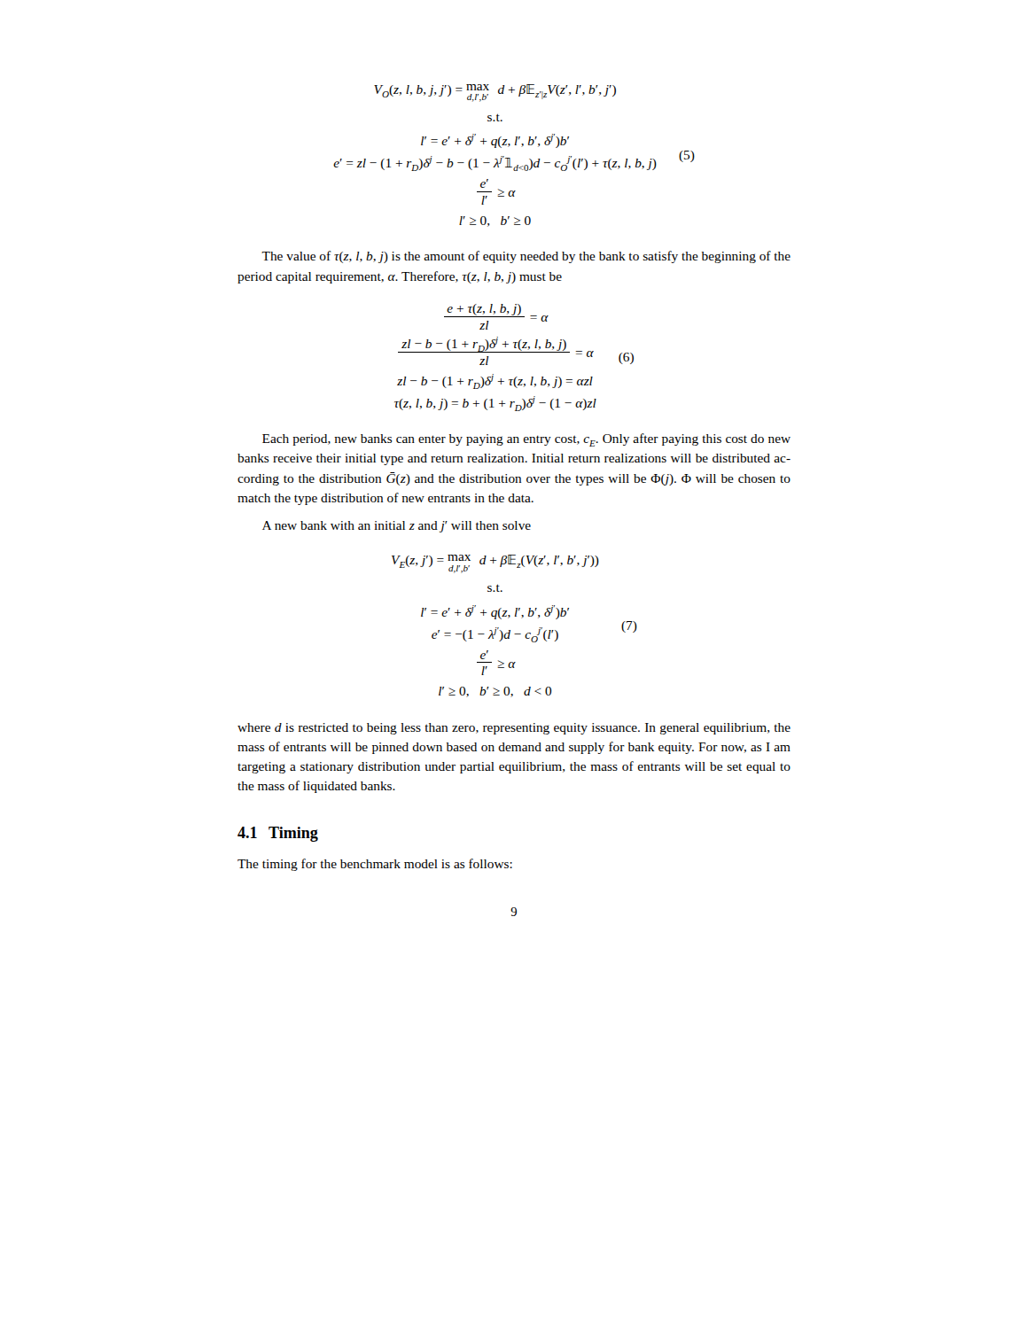VO(z, l, b, j, j′) = max d,l′,b′ d + β 𝔼z′|zV(z′, l′, b′, j′)
s.t.
l′ = e′ + δj′ + q(z, l′, b′, δj′)b′
e′ = zl − (1 + rD)δj − b − (1 − λj′𝟙d<0)d − cOj′(l′) + τ(z, l, b, j)
e′l′ ≥ α
l′ ≥ 0, b′ ≥ 0
(5)
The value of τ(z, l, b, j) is the amount of equity needed by the bank to satisfy the beginning of the period capital requirement, α. Therefore, τ(z, l, b, j) must be
e + τ(z, l, b, j) zl = α
zl − b − (1 + rD)δj + τ(z, l, b, j) zl = α
zl − b − (1 + rD)δj + τ(z, l, b, j) = αzl
τ(z, l, b, j) = b + (1 + rD)δj − (1 − α)zl
(6)
Each period, new banks can enter by paying an entry cost, cE. Only after paying this cost do new banks receive their initial type and return realization. Initial return realizations will be distributed according to the distribution Ḡ(z) and the distribution over the types will be Φ(j). Φ will be chosen to match the type distribution of new entrants in the data.
A new bank with an initial z and j′ will then solve
VE(z, j′) = max d,l′,b′ d + β 𝔼z(V(z′, l′, b′, j′))
s.t.
l′ = e′ + δj′ + q(z, l′, b′, δj′)b′
e′ = −(1 − λj′)d − cOj′(l′)
e′l′ ≥ α
l′ ≥ 0, b′ ≥ 0, d < 0
(7)
where d is restricted to being less than zero, representing equity issuance. In general equilibrium, the mass of entrants will be pinned down based on demand and supply for bank equity. For now, as I am targeting a stationary distribution under partial equilibrium, the mass of entrants will be set equal to the mass of liquidated banks.
4.1 Timing
The timing for the benchmark model is as follows:
9